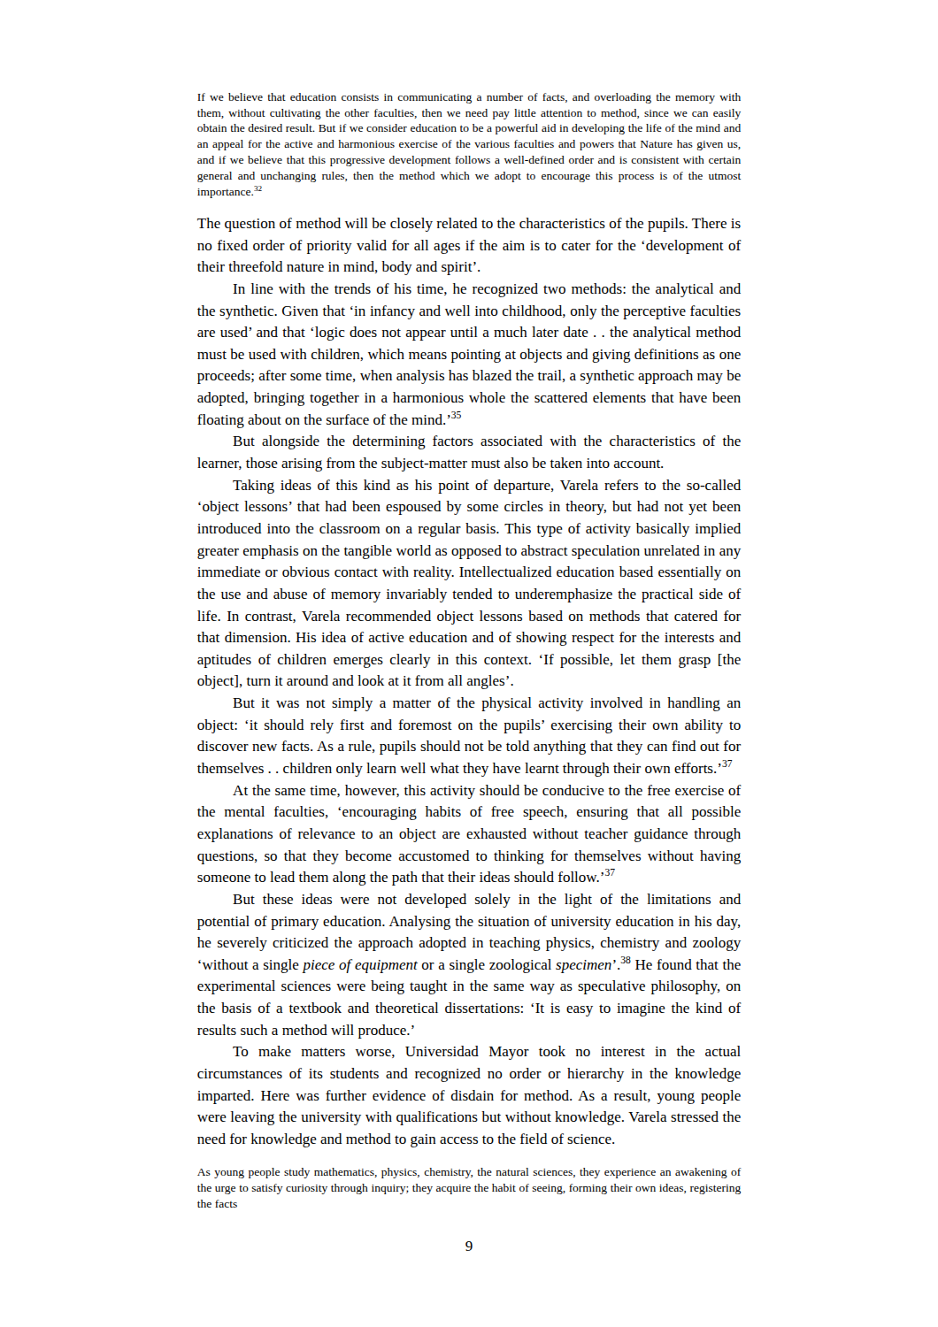If we believe that education consists in communicating a number of facts, and overloading the memory with them, without cultivating the other faculties, then we need pay little attention to method, since we can easily obtain the desired result. But if we consider education to be a powerful aid in developing the life of the mind and an appeal for the active and harmonious exercise of the various faculties and powers that Nature has given us, and if we believe that this progressive development follows a well-defined order and is consistent with certain general and unchanging rules, then the method which we adopt to encourage this process is of the utmost importance.32
The question of method will be closely related to the characteristics of the pupils. There is no fixed order of priority valid for all ages if the aim is to cater for the ‘development of their threefold nature in mind, body and spirit’.
In line with the trends of his time, he recognized two methods: the analytical and the synthetic. Given that ‘in infancy and well into childhood, only the perceptive faculties are used’ and that ‘logic does not appear until a much later date . . the analytical method must be used with children, which means pointing at objects and giving definitions as one proceeds; after some time, when analysis has blazed the trail, a synthetic approach may be adopted, bringing together in a harmonious whole the scattered elements that have been floating about on the surface of the mind.’35
But alongside the determining factors associated with the characteristics of the learner, those arising from the subject-matter must also be taken into account.
Taking ideas of this kind as his point of departure, Varela refers to the so-called ‘object lessons’ that had been espoused by some circles in theory, but had not yet been introduced into the classroom on a regular basis. This type of activity basically implied greater emphasis on the tangible world as opposed to abstract speculation unrelated in any immediate or obvious contact with reality. Intellectualized education based essentially on the use and abuse of memory invariably tended to underemphasize the practical side of life. In contrast, Varela recommended object lessons based on methods that catered for that dimension. His idea of active education and of showing respect for the interests and aptitudes of children emerges clearly in this context. ‘If possible, let them grasp [the object], turn it around and look at it from all angles’.
But it was not simply a matter of the physical activity involved in handling an object: ‘it should rely first and foremost on the pupils’ exercising their own ability to discover new facts. As a rule, pupils should not be told anything that they can find out for themselves . . children only learn well what they have learnt through their own efforts.’37
At the same time, however, this activity should be conducive to the free exercise of the mental faculties, ‘encouraging habits of free speech, ensuring that all possible explanations of relevance to an object are exhausted without teacher guidance through questions, so that they become accustomed to thinking for themselves without having someone to lead them along the path that their ideas should follow.’37
But these ideas were not developed solely in the light of the limitations and potential of primary education. Analysing the situation of university education in his day, he severely criticized the approach adopted in teaching physics, chemistry and zoology ‘without a single piece of equipment or a single zoological specimen’.38 He found that the experimental sciences were being taught in the same way as speculative philosophy, on the basis of a textbook and theoretical dissertations: ‘It is easy to imagine the kind of results such a method will produce.’
To make matters worse, Universidad Mayor took no interest in the actual circumstances of its students and recognized no order or hierarchy in the knowledge imparted. Here was further evidence of disdain for method. As a result, young people were leaving the university with qualifications but without knowledge. Varela stressed the need for knowledge and method to gain access to the field of science.
As young people study mathematics, physics, chemistry, the natural sciences, they experience an awakening of the urge to satisfy curiosity through inquiry; they acquire the habit of seeing, forming their own ideas, registering the facts
9